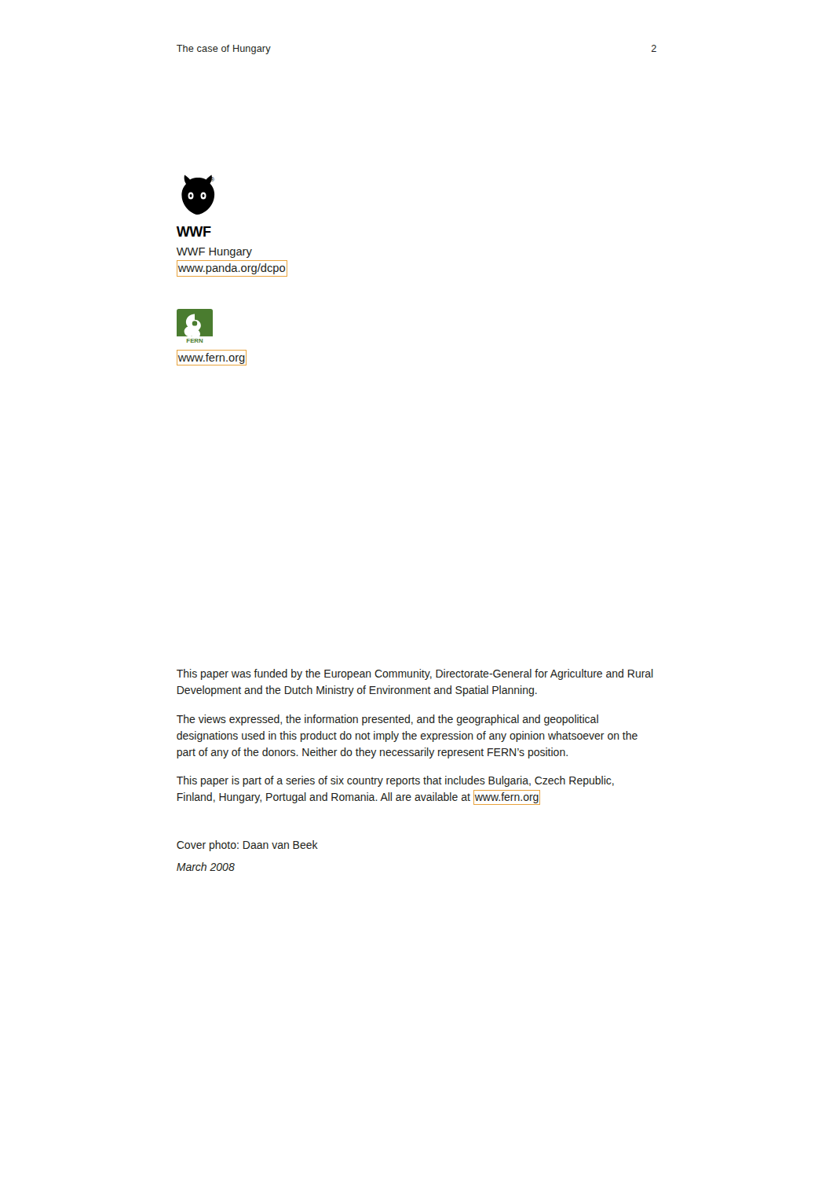The case of Hungary 2
®
WWF
WWF Hungary
www.panda.org/dcpo
FERN
www.fern.org
This paper was funded by the European Community, Directorate-General for Agriculture and Rural Development and the Dutch Ministry of Environment and Spatial Planning.
The views expressed, the information presented, and the geographical and geopolitical designations used in this product do not imply the expression of any opinion whatsoever on the part of any of the donors. Neither do they necessarily represent FERN’s position.
This paper is part of a series of six country reports that includes Bulgaria, Czech Republic, Finland, Hungary, Portugal and Romania. All are available at www.fern.org
Cover photo: Daan van Beek
March 2008